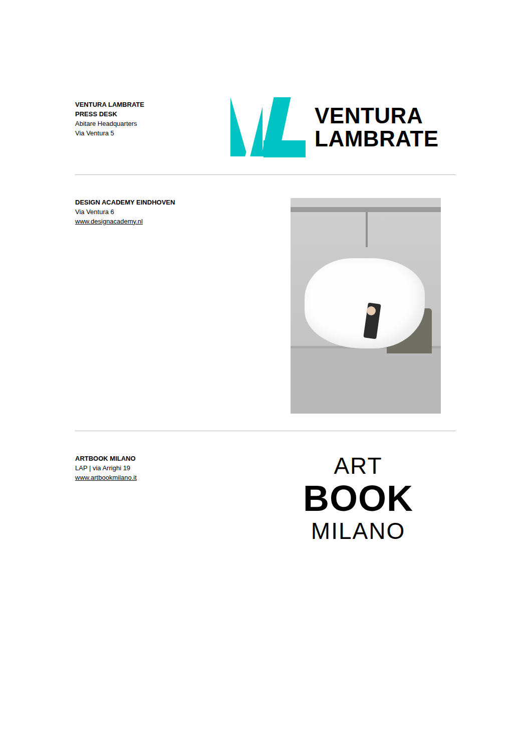VENTURA LAMBRATE
PRESS DESK
Abitare Headquarters
Via Ventura 5
VENTURA
LAMBRATE
DESIGN ACADEMY EINDHOVEN
Via Ventura 6
www.designacademy.nl
ARTBOOK MILANO
LAP | via Arrighi 19
www.artbookmilano.it
ART
BOOK
MILANO